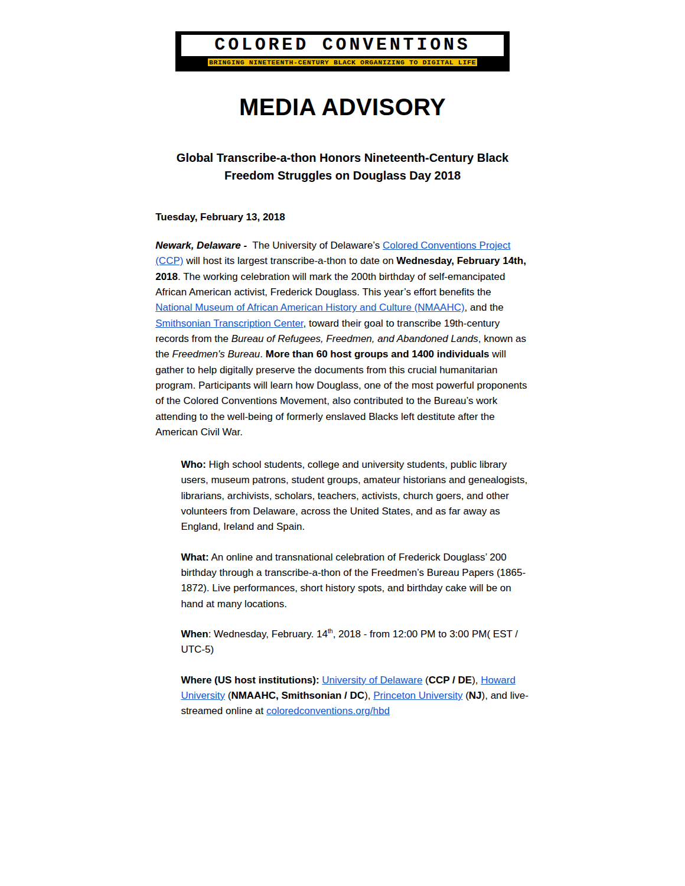COLORED CONVENTIONS
BRINGING NINETEENTH-CENTURY BLACK ORGANIZING TO DIGITAL LIFE
MEDIA ADVISORY
Global Transcribe-a-thon Honors Nineteenth-Century Black Freedom Struggles on Douglass Day 2018
Tuesday, February 13, 2018
Newark, Delaware - The University of Delaware’s Colored Conventions Project (CCP) will host its largest transcribe-a-thon to date on Wednesday, February 14th, 2018. The working celebration will mark the 200th birthday of self-emancipated African American activist, Frederick Douglass. This year’s effort benefits the National Museum of African American History and Culture (NMAAHC), and the Smithsonian Transcription Center, toward their goal to transcribe 19th-century records from the Bureau of Refugees, Freedmen, and Abandoned Lands, known as the Freedmen's Bureau. More than 60 host groups and 1400 individuals will gather to help digitally preserve the documents from this crucial humanitarian program. Participants will learn how Douglass, one of the most powerful proponents of the Colored Conventions Movement, also contributed to the Bureau’s work attending to the well-being of formerly enslaved Blacks left destitute after the American Civil War.
Who: High school students, college and university students, public library users, museum patrons, student groups, amateur historians and genealogists, librarians, archivists, scholars, teachers, activists, church goers, and other volunteers from Delaware, across the United States, and as far away as England, Ireland and Spain.
What: An online and transnational celebration of Frederick Douglass’ 200 birthday through a transcribe-a-thon of the Freedmen’s Bureau Papers (1865-1872). Live performances, short history spots, and birthday cake will be on hand at many locations.
When: Wednesday, February. 14th, 2018 - from 12:00 PM to 3:00 PM( EST / UTC-5)
Where (US host institutions): University of Delaware (CCP / DE), Howard University (NMAAHC, Smithsonian / DC), Princeton University (NJ), and live-streamed online at coloredconventions.org/hbd